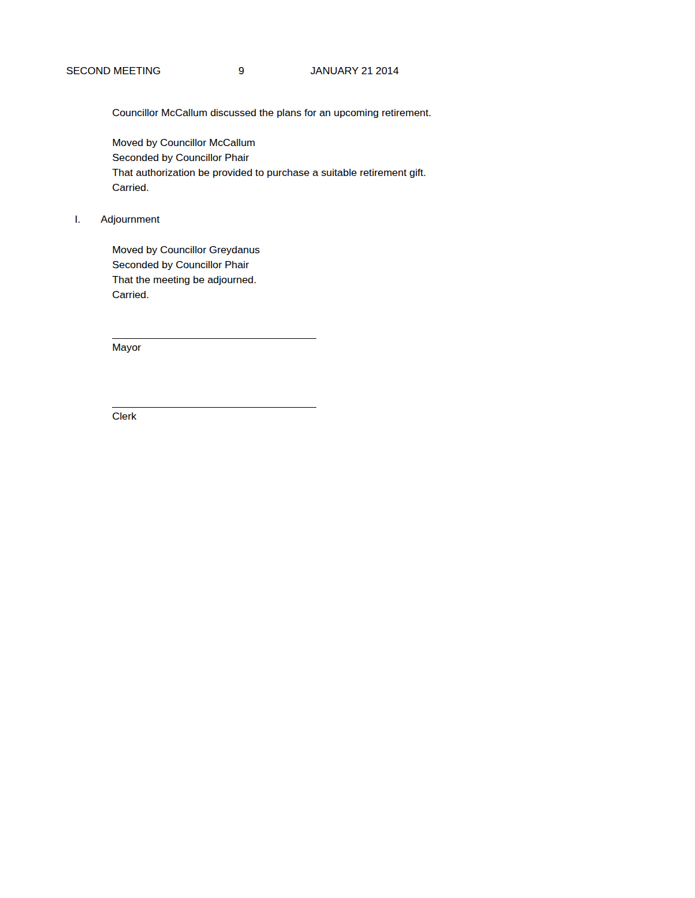SECOND MEETING
9
JANUARY 21 2014
Councillor McCallum discussed the plans for an upcoming retirement.
Moved by Councillor McCallum
Seconded by Councillor Phair
That authorization be provided to purchase a suitable retirement gift.
Carried.
I.
Adjournment
Moved by Councillor Greydanus
Seconded by Councillor Phair
That the meeting be adjourned.
Carried.
Mayor
Clerk